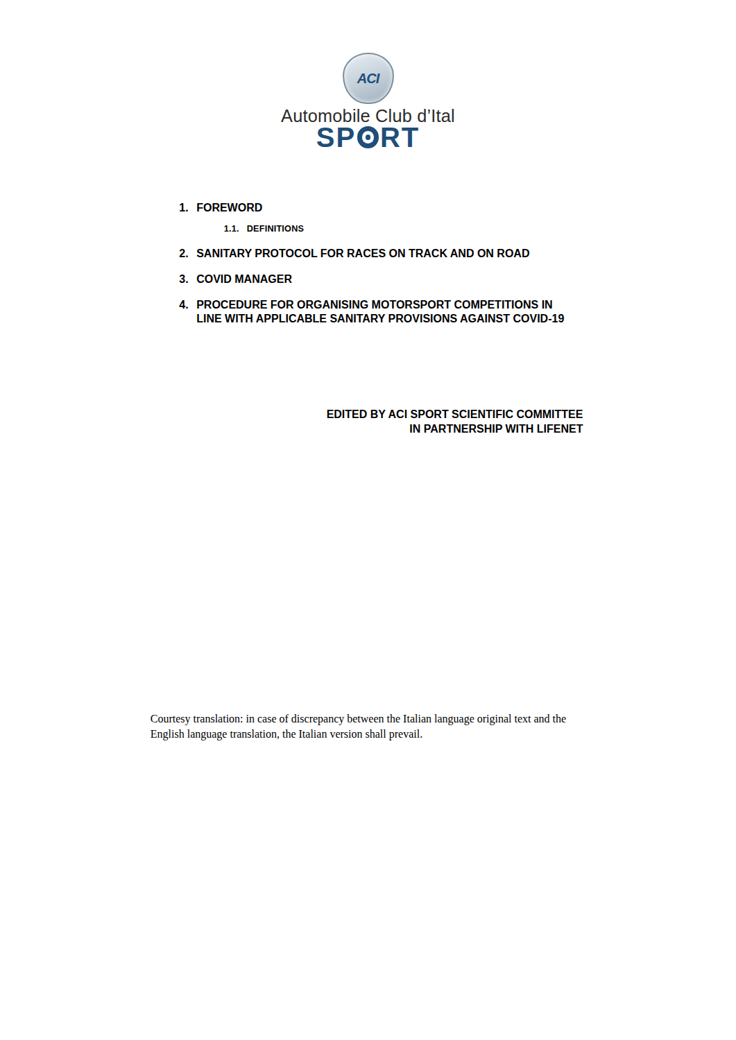ACI
Automobile Club d’Ital
SP RT
FOREWORD
DEFINITIONS
SANITARY PROTOCOL FOR RACES ON TRACK AND ON ROAD
COVID MANAGER
PROCEDURE FOR ORGANISING MOTORSPORT COMPETITIONS IN LINE WITH APPLICABLE SANITARY PROVISIONS AGAINST COVID-19
EDITED BY ACI SPORT SCIENTIFIC COMMITTEE
IN PARTNERSHIP WITH LIFENET
Courtesy translation: in case of discrepancy between the Italian language original text and the English language translation, the Italian version shall prevail.